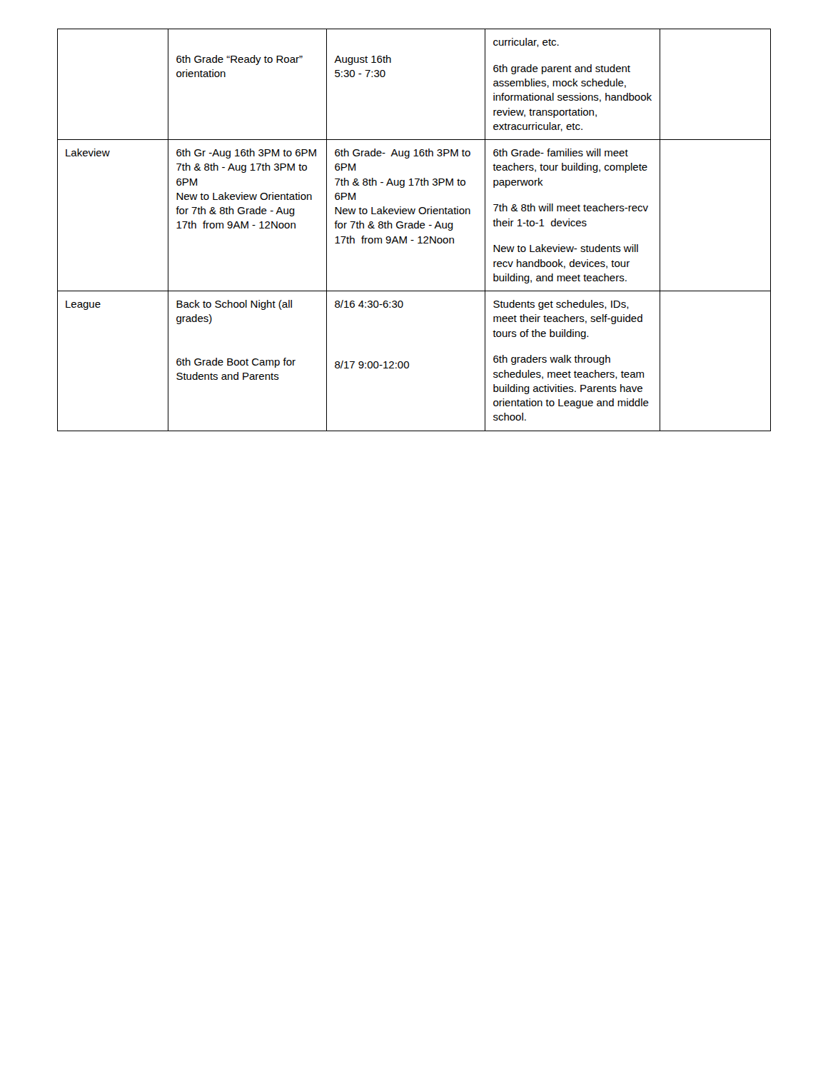| | 6th Grade “Ready to Roar” orientation | August 16th 5:30 - 7:30 | curricular, etc. 6th grade parent and student assemblies, mock schedule, informational sessions, handbook review, transportation, extracurricular, etc. | |
| Lakeview | 6th Gr -Aug 16th 3PM to 6PM 7th & 8th - Aug 17th 3PM to 6PM New to Lakeview Orientation for 7th & 8th Grade - Aug 17th from 9AM - 12Noon | 6th Grade- Aug 16th 3PM to 6PM 7th & 8th - Aug 17th 3PM to 6PM New to Lakeview Orientation for 7th & 8th Grade - Aug 17th from 9AM - 12Noon | 6th Grade- families will meet teachers, tour building, complete paperwork 7th & 8th will meet teachers-recv their 1-to-1 devices New to Lakeview- students will recv handbook, devices, tour building, and meet teachers. | |
| League | Back to School Night (all grades) 6th Grade Boot Camp for Students and Parents | 8/16 4:30-6:30 8/17 9:00-12:00 | Students get schedules, IDs, meet their teachers, self-guided tours of the building. 6th graders walk through schedules, meet teachers, team building activities. Parents have orientation to League and middle school. | |